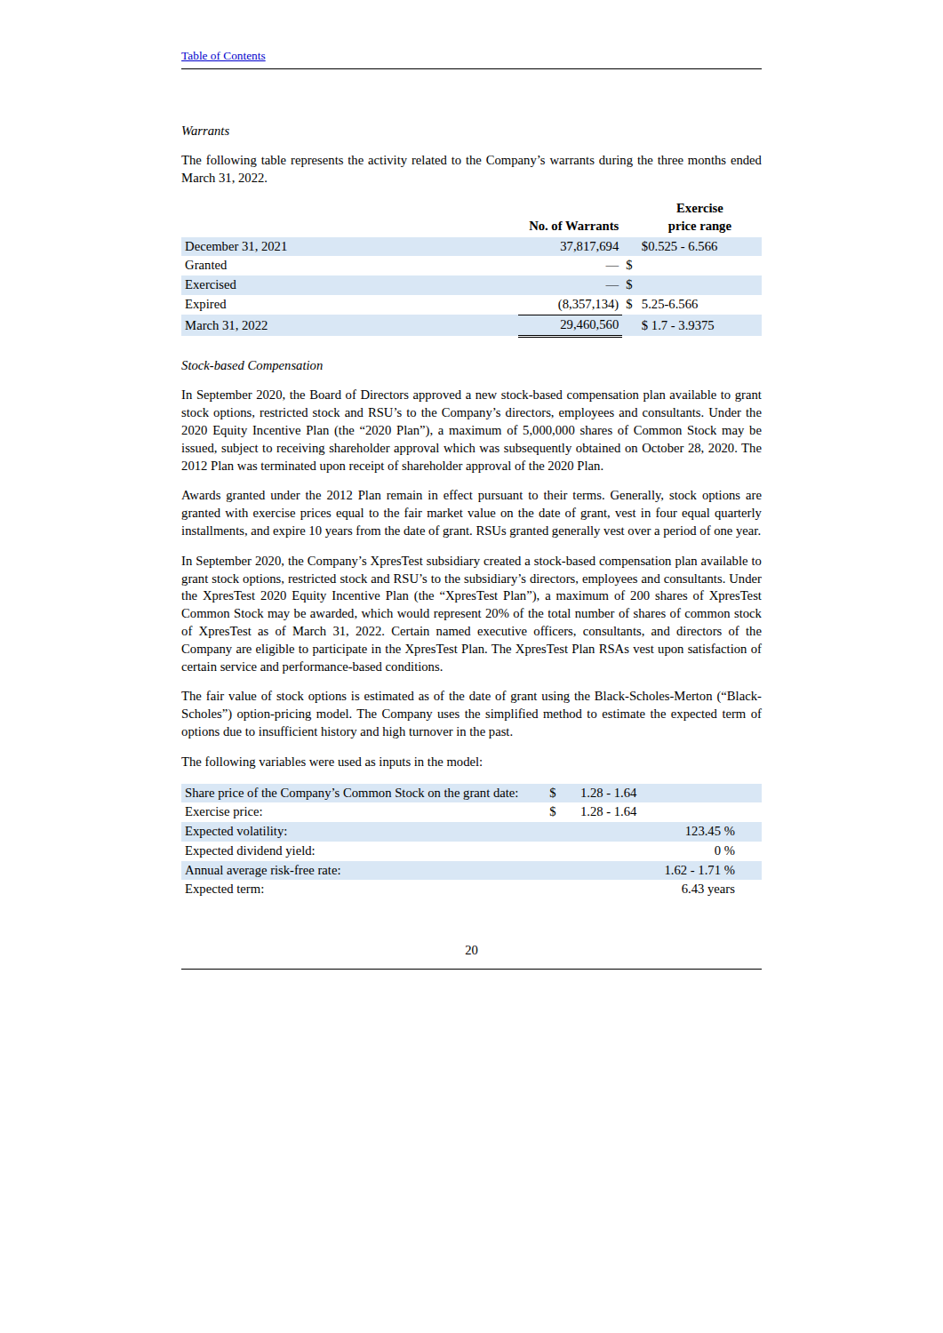Table of Contents
Warrants
The following table represents the activity related to the Company’s warrants during the three months ended March 31, 2022.
| | No. of Warrants | | Exercise price range |
| --- | --- | --- | --- |
| December 31, 2021 | 37,817,694 | | $0.525 - 6.566 |
| Granted | — | $ | |
| Exercised | — | $ | |
| Expired | (8,357,134) | $ | 5.25-6.566 |
| March 31, 2022 | 29,460,560 | | $ 1.7 - 3.9375 |
Stock-based Compensation
In September 2020, the Board of Directors approved a new stock-based compensation plan available to grant stock options, restricted stock and RSU’s to the Company’s directors, employees and consultants. Under the 2020 Equity Incentive Plan (the “2020 Plan”), a maximum of 5,000,000 shares of Common Stock may be issued, subject to receiving shareholder approval which was subsequently obtained on October 28, 2020. The 2012 Plan was terminated upon receipt of shareholder approval of the 2020 Plan.
Awards granted under the 2012 Plan remain in effect pursuant to their terms. Generally, stock options are granted with exercise prices equal to the fair market value on the date of grant, vest in four equal quarterly installments, and expire 10 years from the date of grant. RSUs granted generally vest over a period of one year.
In September 2020, the Company’s XpresTest subsidiary created a stock-based compensation plan available to grant stock options, restricted stock and RSU’s to the subsidiary’s directors, employees and consultants. Under the XpresTest 2020 Equity Incentive Plan (the “XpresTest Plan”), a maximum of 200 shares of XpresTest Common Stock may be awarded, which would represent 20% of the total number of shares of common stock of XpresTest as of March 31, 2022. Certain named executive officers, consultants, and directors of the Company are eligible to participate in the XpresTest Plan. The XpresTest Plan RSAs vest upon satisfaction of certain service and performance-based conditions.
The fair value of stock options is estimated as of the date of grant using the Black-Scholes-Merton (“Black-Scholes”) option-pricing model. The Company uses the simplified method to estimate the expected term of options due to insufficient history and high turnover in the past.
The following variables were used as inputs in the model:
| Share price of the Company’s Common Stock on the grant date: | $ | 1.28 - 1.64 |
| Exercise price: | $ | 1.28 - 1.64 |
| Expected volatility: | | 123.45 % |
| Expected dividend yield: | | 0 % |
| Annual average risk-free rate: | | 1.62 - 1.71 % |
| Expected term: | | 6.43 years |
20